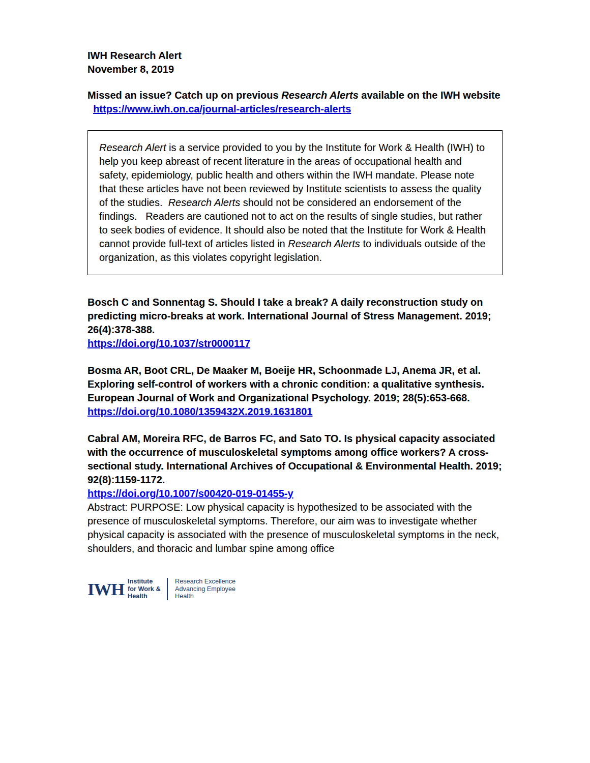IWH Research Alert November 8, 2019
Missed an issue? Catch up on previous Research Alerts available on the IWH website https://www.iwh.on.ca/journal-articles/research-alerts
Research Alert is a service provided to you by the Institute for Work & Health (IWH) to help you keep abreast of recent literature in the areas of occupational health and safety, epidemiology, public health and others within the IWH mandate. Please note that these articles have not been reviewed by Institute scientists to assess the quality of the studies. Research Alerts should not be considered an endorsement of the findings. Readers are cautioned not to act on the results of single studies, but rather to seek bodies of evidence. It should also be noted that the Institute for Work & Health cannot provide full-text of articles listed in Research Alerts to individuals outside of the organization, as this violates copyright legislation.
Bosch C and Sonnentag S. Should I take a break? A daily reconstruction study on predicting micro-breaks at work. International Journal of Stress Management. 2019; 26(4):378-388.
https://doi.org/10.1037/str0000117
Bosma AR, Boot CRL, De Maaker M, Boeije HR, Schoonmade LJ, Anema JR, et al. Exploring self-control of workers with a chronic condition: a qualitative synthesis. European Journal of Work and Organizational Psychology. 2019; 28(5):653-668.
https://doi.org/10.1080/1359432X.2019.1631801
Cabral AM, Moreira RFC, de Barros FC, and Sato TO. Is physical capacity associated with the occurrence of musculoskeletal symptoms among office workers? A cross-sectional study. International Archives of Occupational & Environmental Health. 2019; 92(8):1159-1172.
https://doi.org/10.1007/s00420-019-01455-y
Abstract: PURPOSE: Low physical capacity is hypothesized to be associated with the presence of musculoskeletal symptoms. Therefore, our aim was to investigate whether physical capacity is associated with the presence of musculoskeletal symptoms in the neck, shoulders, and thoracic and lumbar spine among office
IWH Institute
for Work &
Health
Research Excellence
Advancing Employee
Health